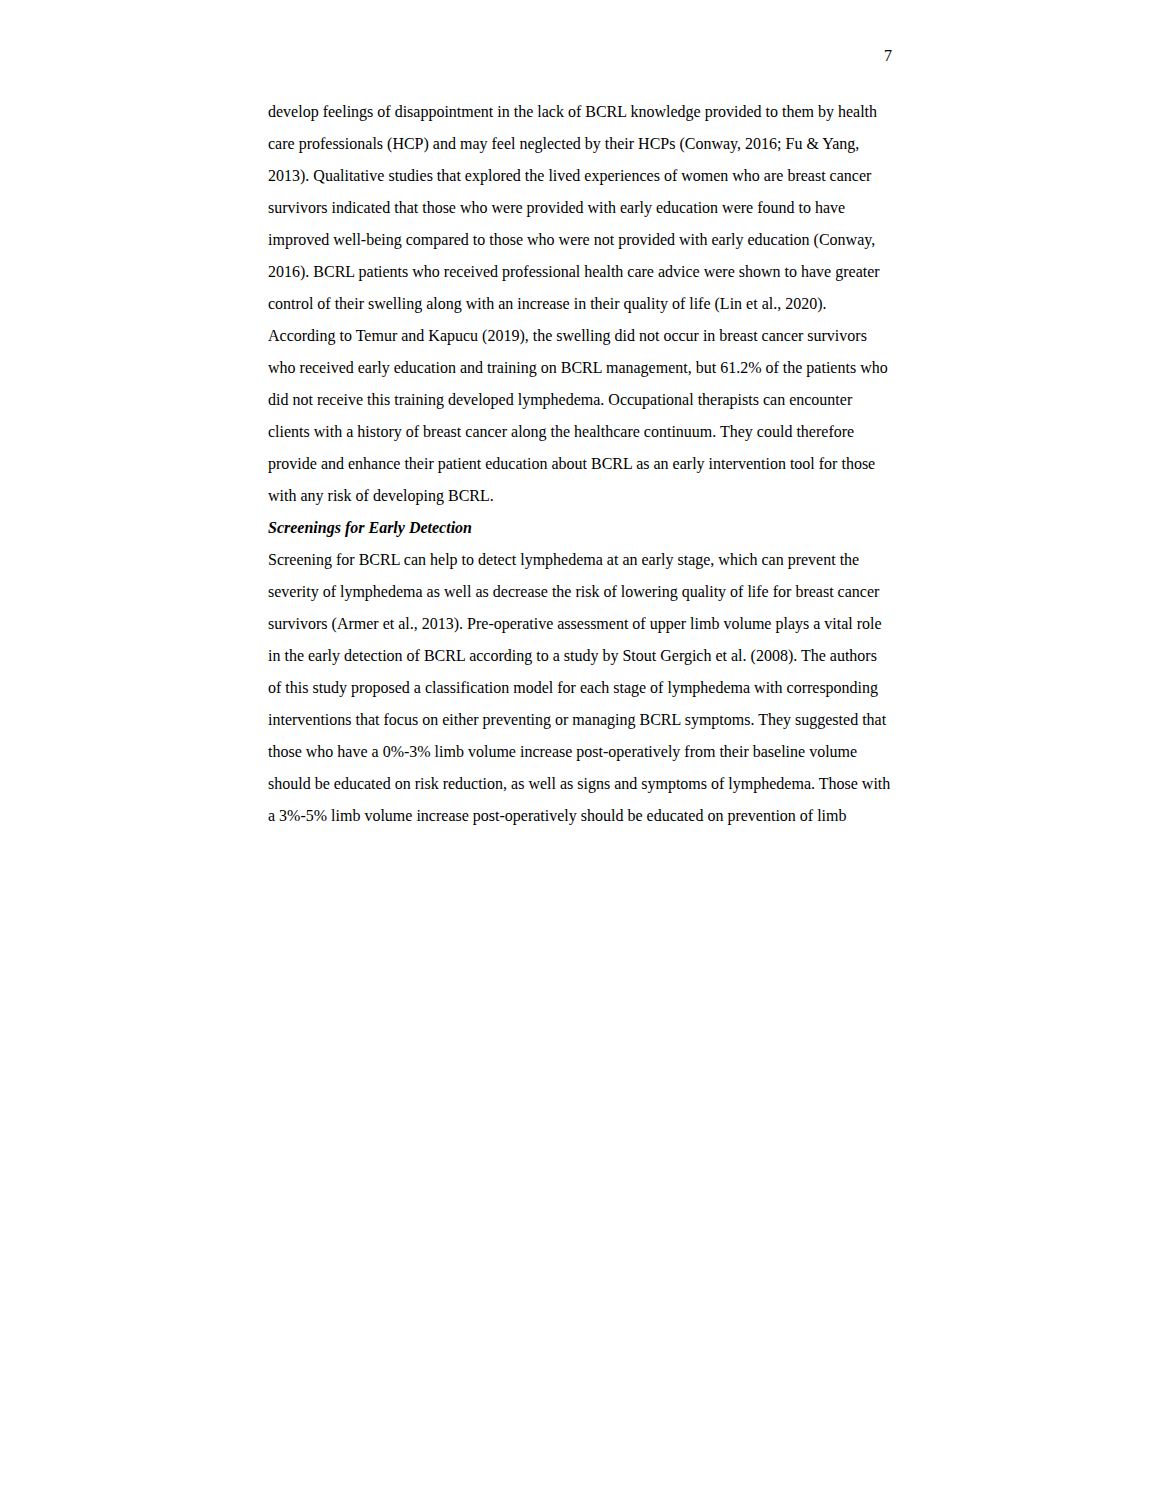7
develop feelings of disappointment in the lack of BCRL knowledge provided to them by health care professionals (HCP) and may feel neglected by their HCPs (Conway, 2016; Fu & Yang, 2013). Qualitative studies that explored the lived experiences of women who are breast cancer survivors indicated that those who were provided with early education were found to have improved well-being compared to those who were not provided with early education (Conway, 2016). BCRL patients who received professional health care advice were shown to have greater control of their swelling along with an increase in their quality of life (Lin et al., 2020). According to Temur and Kapucu (2019), the swelling did not occur in breast cancer survivors who received early education and training on BCRL management, but 61.2% of the patients who did not receive this training developed lymphedema. Occupational therapists can encounter clients with a history of breast cancer along the healthcare continuum. They could therefore provide and enhance their patient education about BCRL as an early intervention tool for those with any risk of developing BCRL.
Screenings for Early Detection
Screening for BCRL can help to detect lymphedema at an early stage, which can prevent the severity of lymphedema as well as decrease the risk of lowering quality of life for breast cancer survivors (Armer et al., 2013). Pre-operative assessment of upper limb volume plays a vital role in the early detection of BCRL according to a study by Stout Gergich et al. (2008). The authors of this study proposed a classification model for each stage of lymphedema with corresponding interventions that focus on either preventing or managing BCRL symptoms. They suggested that those who have a 0%-3% limb volume increase post-operatively from their baseline volume should be educated on risk reduction, as well as signs and symptoms of lymphedema. Those with a 3%-5% limb volume increase post-operatively should be educated on prevention of limb